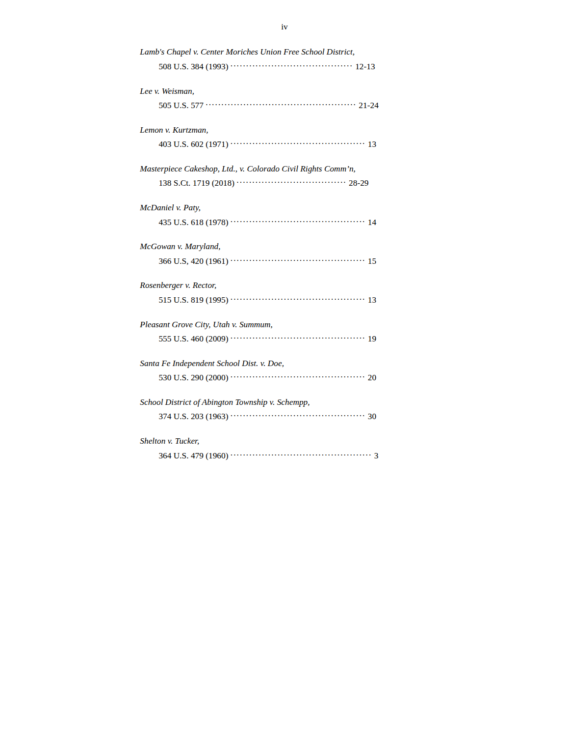iv
Lamb's Chapel v. Center Moriches Union Free School District,
508 U.S. 384 (1993) ....................................... 12-13
Lee v. Weisman,
505 U.S. 577 ................................................ 21-24
Lemon v. Kurtzman,
403 U.S. 602 (1971) ........................................... 13
Masterpiece Cakeshop, Ltd., v. Colorado Civil Rights Comm’n,
138 S.Ct. 1719 (2018) ................................... 28-29
McDaniel v. Paty,
435 U.S. 618 (1978) ........................................... 14
McGowan v. Maryland,
366 U.S, 420 (1961) ........................................... 15
Rosenberger v. Rector,
515 U.S. 819 (1995) ........................................... 13
Pleasant Grove City, Utah v. Summum,
555 U.S. 460 (2009) ........................................... 19
Santa Fe Independent School Dist. v. Doe,
530 U.S. 290 (2000) ........................................... 20
School District of Abington Township v. Schempp,
374 U.S. 203 (1963) ........................................... 30
Shelton v. Tucker,
364 U.S. 479 (1960) ............................................. 3